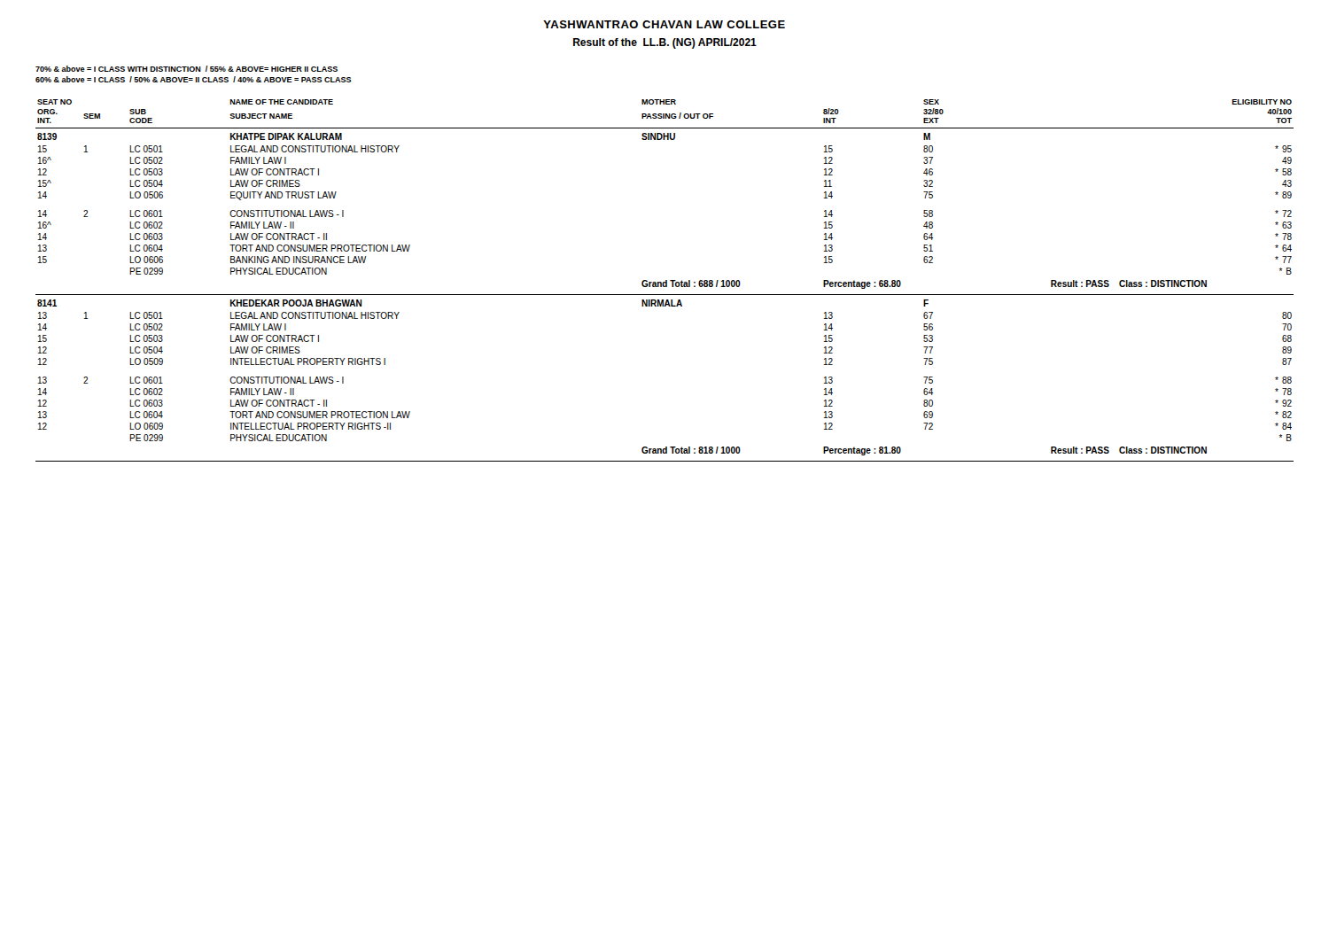YASHWANTRAO CHAVAN LAW COLLEGE
Result of the LL.B. (NG) APRIL/2021
70% & above = I CLASS WITH DISTINCTION / 55% & ABOVE= HIGHER II CLASS
60% & above = I CLASS / 50% & ABOVE= II CLASS / 40% & ABOVE = PASS CLASS
| SEAT NO | | | NAME OF THE CANDIDATE | MOTHER | | SEX | ELIGIBILITY NO |
| ORG. INT. | SEM | SUB CODE | SUBJECT NAME | PASSING / OUT OF | 8/20 INT | 32/80 EXT | 40/100 TOT |
| 8139 | | | KHATPE DIPAK KALURAM | SINDHU | | M | |
| 15 | 1 | LC 0501 | LEGAL AND CONSTITUTIONAL HISTORY | | 15 | 80 | * 95 |
| 16^ | | LC 0502 | FAMILY LAW I | | 12 | 37 | 49 |
| 12 | | LC 0503 | LAW OF CONTRACT I | | 12 | 46 | * 58 |
| 15^ | | LC 0504 | LAW OF CRIMES | | 11 | 32 | 43 |
| 14 | | LO 0506 | EQUITY AND TRUST LAW | | 14 | 75 | * 89 |
| 14 | 2 | LC 0601 | CONSTITUTIONAL LAWS - I | | 14 | 58 | * 72 |
| 16^ | | LC 0602 | FAMILY LAW - II | | 15 | 48 | * 63 |
| 14 | | LC 0603 | LAW OF CONTRACT - II | | 14 | 64 | * 78 |
| 13 | | LC 0604 | TORT AND CONSUMER PROTECTION LAW | | 13 | 51 | * 64 |
| 15 | | LO 0606 | BANKING AND INSURANCE LAW | | 15 | 62 | * 77 |
| | | PE 0299 | PHYSICAL EDUCATION | | | | * B |
| | | | | Grand Total : 688 / 1000 | Percentage : 68.80 | Result : PASS Class : DISTINCTION |
| 8141 | | | KHEDEKAR POOJA BHAGWAN | NIRMALA | | F | |
| 13 | 1 | LC 0501 | LEGAL AND CONSTITUTIONAL HISTORY | | 13 | 67 | 80 |
| 14 | | LC 0502 | FAMILY LAW I | | 14 | 56 | 70 |
| 15 | | LC 0503 | LAW OF CONTRACT I | | 15 | 53 | 68 |
| 12 | | LC 0504 | LAW OF CRIMES | | 12 | 77 | 89 |
| 12 | | LO 0509 | INTELLECTUAL PROPERTY RIGHTS I | | 12 | 75 | 87 |
| 13 | 2 | LC 0601 | CONSTITUTIONAL LAWS - I | | 13 | 75 | * 88 |
| 14 | | LC 0602 | FAMILY LAW - II | | 14 | 64 | * 78 |
| 12 | | LC 0603 | LAW OF CONTRACT - II | | 12 | 80 | * 92 |
| 13 | | LC 0604 | TORT AND CONSUMER PROTECTION LAW | | 13 | 69 | * 82 |
| 12 | | LO 0609 | INTELLECTUAL PROPERTY RIGHTS -II | | 12 | 72 | * 84 |
| | | PE 0299 | PHYSICAL EDUCATION | | | | * B |
| | | | | Grand Total : 818 / 1000 | Percentage : 81.80 | Result : PASS Class : DISTINCTION |